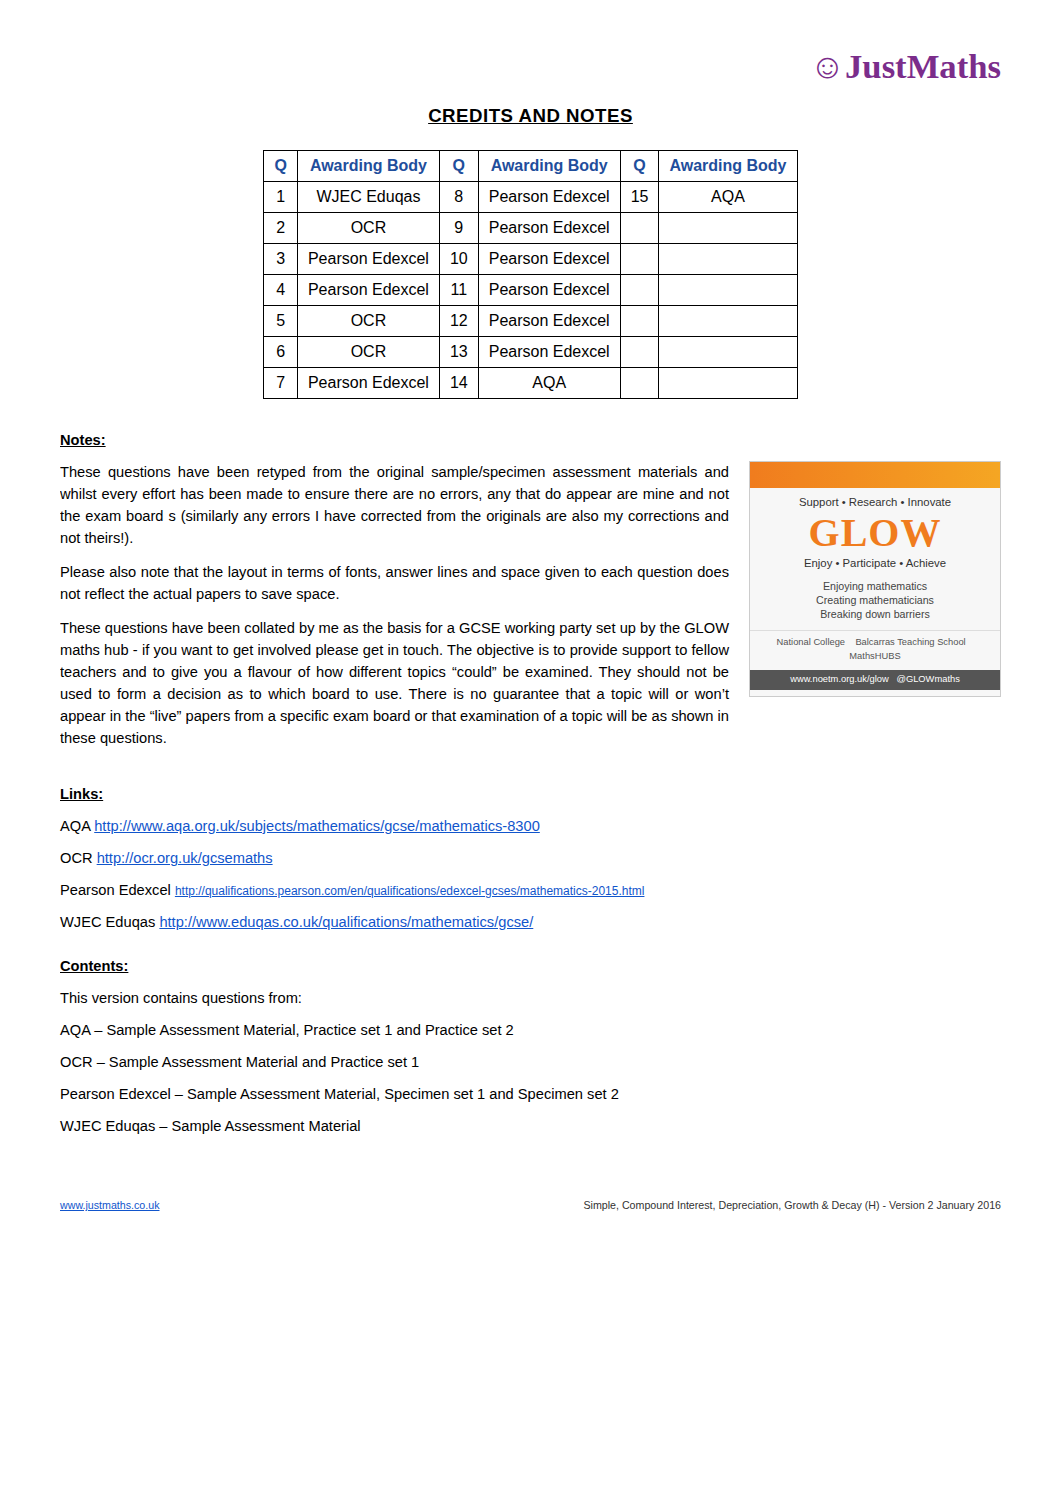☺JustMaths
CREDITS AND NOTES
| Q | Awarding Body | Q | Awarding Body | Q | Awarding Body |
| --- | --- | --- | --- | --- | --- |
| 1 | WJEC Eduqas | 8 | Pearson Edexcel | 15 | AQA |
| 2 | OCR | 9 | Pearson Edexcel | | |
| 3 | Pearson Edexcel | 10 | Pearson Edexcel | | |
| 4 | Pearson Edexcel | 11 | Pearson Edexcel | | |
| 5 | OCR | 12 | Pearson Edexcel | | |
| 6 | OCR | 13 | Pearson Edexcel | | |
| 7 | Pearson Edexcel | 14 | AQA | | |
Notes:
Support • Research • Innovate
GLOW
Enjoy • Participate • Achieve
Enjoying mathematics
Creating mathematicians
Breaking down barriers
National College Balcarras Teaching School MathsHUBS
www.noetm.org.uk/glow @GLOWmaths
These questions have been retyped from the original sample/specimen assessment materials and whilst every effort has been made to ensure there are no errors, any that do appear are mine and not the exam board s (similarly any errors I have corrected from the originals are also my corrections and not theirs!).
Please also note that the layout in terms of fonts, answer lines and space given to each question does not reflect the actual papers to save space.
These questions have been collated by me as the basis for a GCSE working party set up by the GLOW maths hub - if you want to get involved please get in touch. The objective is to provide support to fellow teachers and to give you a flavour of how different topics “could” be examined. They should not be used to form a decision as to which board to use. There is no guarantee that a topic will or won’t appear in the “live” papers from a specific exam board or that examination of a topic will be as shown in these questions.
Links:
AQA http://www.aqa.org.uk/subjects/mathematics/gcse/mathematics-8300
OCR http://ocr.org.uk/gcsemaths
Pearson Edexcel http://qualifications.pearson.com/en/qualifications/edexcel-gcses/mathematics-2015.html
WJEC Eduqas http://www.eduqas.co.uk/qualifications/mathematics/gcse/
Contents:
This version contains questions from:
AQA – Sample Assessment Material, Practice set 1 and Practice set 2
OCR – Sample Assessment Material and Practice set 1
Pearson Edexcel – Sample Assessment Material, Specimen set 1 and Specimen set 2
WJEC Eduqas – Sample Assessment Material
www.justmaths.co.uk Simple, Compound Interest, Depreciation, Growth & Decay (H) - Version 2 January 2016